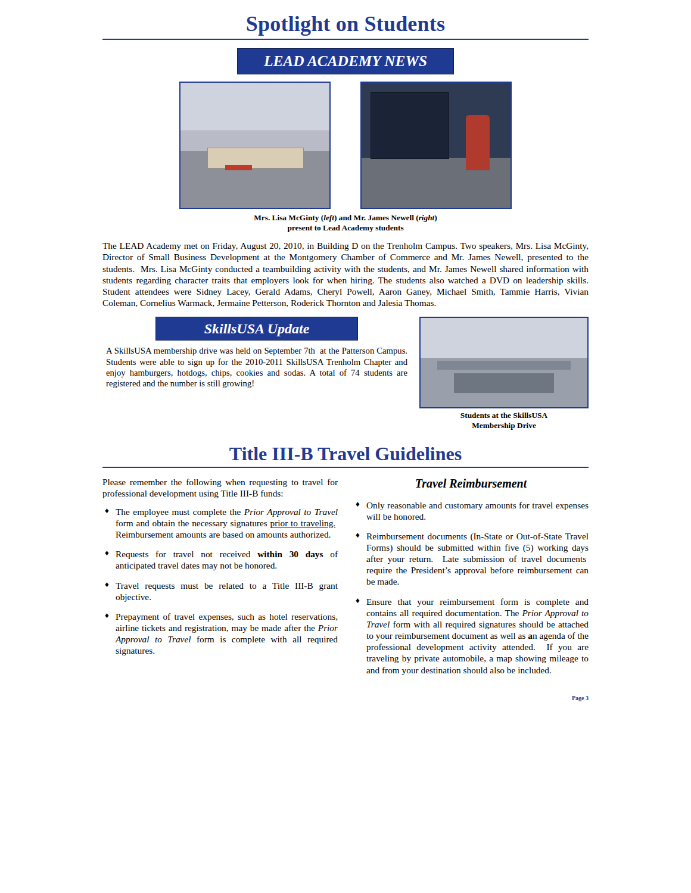Spotlight on Students
LEAD ACADEMY NEWS
Mrs. Lisa McGinty (left) and Mr. James Newell (right)
present to Lead Academy students
The LEAD Academy met on Friday, August 20, 2010, in Building D on the Trenholm Campus. Two speakers, Mrs. Lisa McGinty, Director of Small Business Development at the Montgomery Chamber of Commerce and Mr. James Newell, presented to the students. Mrs. Lisa McGinty conducted a teambuilding activity with the students, and Mr. James Newell shared information with students regarding character traits that employers look for when hiring. The students also watched a DVD on leadership skills. Student attendees were Sidney Lacey, Gerald Adams, Cheryl Powell, Aaron Ganey, Michael Smith, Tammie Harris, Vivian Coleman, Cornelius Warmack, Jermaine Petterson, Roderick Thornton and Jalesia Thomas.
SkillsUSA Update
A SkillsUSA membership drive was held on September 7th at the Patterson Campus. Students were able to sign up for the 2010-2011 SkillsUSA Trenholm Chapter and enjoy hamburgers, hotdogs, chips, cookies and sodas. A total of 74 students are registered and the number is still growing!
Students at the SkillsUSA
Membership Drive
Title III-B Travel Guidelines
Please remember the following when requesting to travel for professional development using Title III-B funds:
The employee must complete the Prior Approval to Travel form and obtain the necessary signatures prior to traveling. Reimbursement amounts are based on amounts authorized.
Requests for travel not received within 30 days of anticipated travel dates may not be honored.
Travel requests must be related to a Title III-B grant objective.
Prepayment of travel expenses, such as hotel reservations, airline tickets and registration, may be made after the Prior Approval to Travel form is complete with all required signatures.
Travel Reimbursement
Only reasonable and customary amounts for travel expenses will be honored.
Reimbursement documents (In-State or Out-of-State Travel Forms) should be submitted within five (5) working days after your return. Late submission of travel documents require the President’s approval before reimbursement can be made.
Ensure that your reimbursement form is complete and contains all required documentation. The Prior Approval to Travel form with all required signatures should be attached to your reimbursement document as well as an agenda of the professional development activity attended. If you are traveling by private automobile, a map showing mileage to and from your destination should also be included.
Page 3